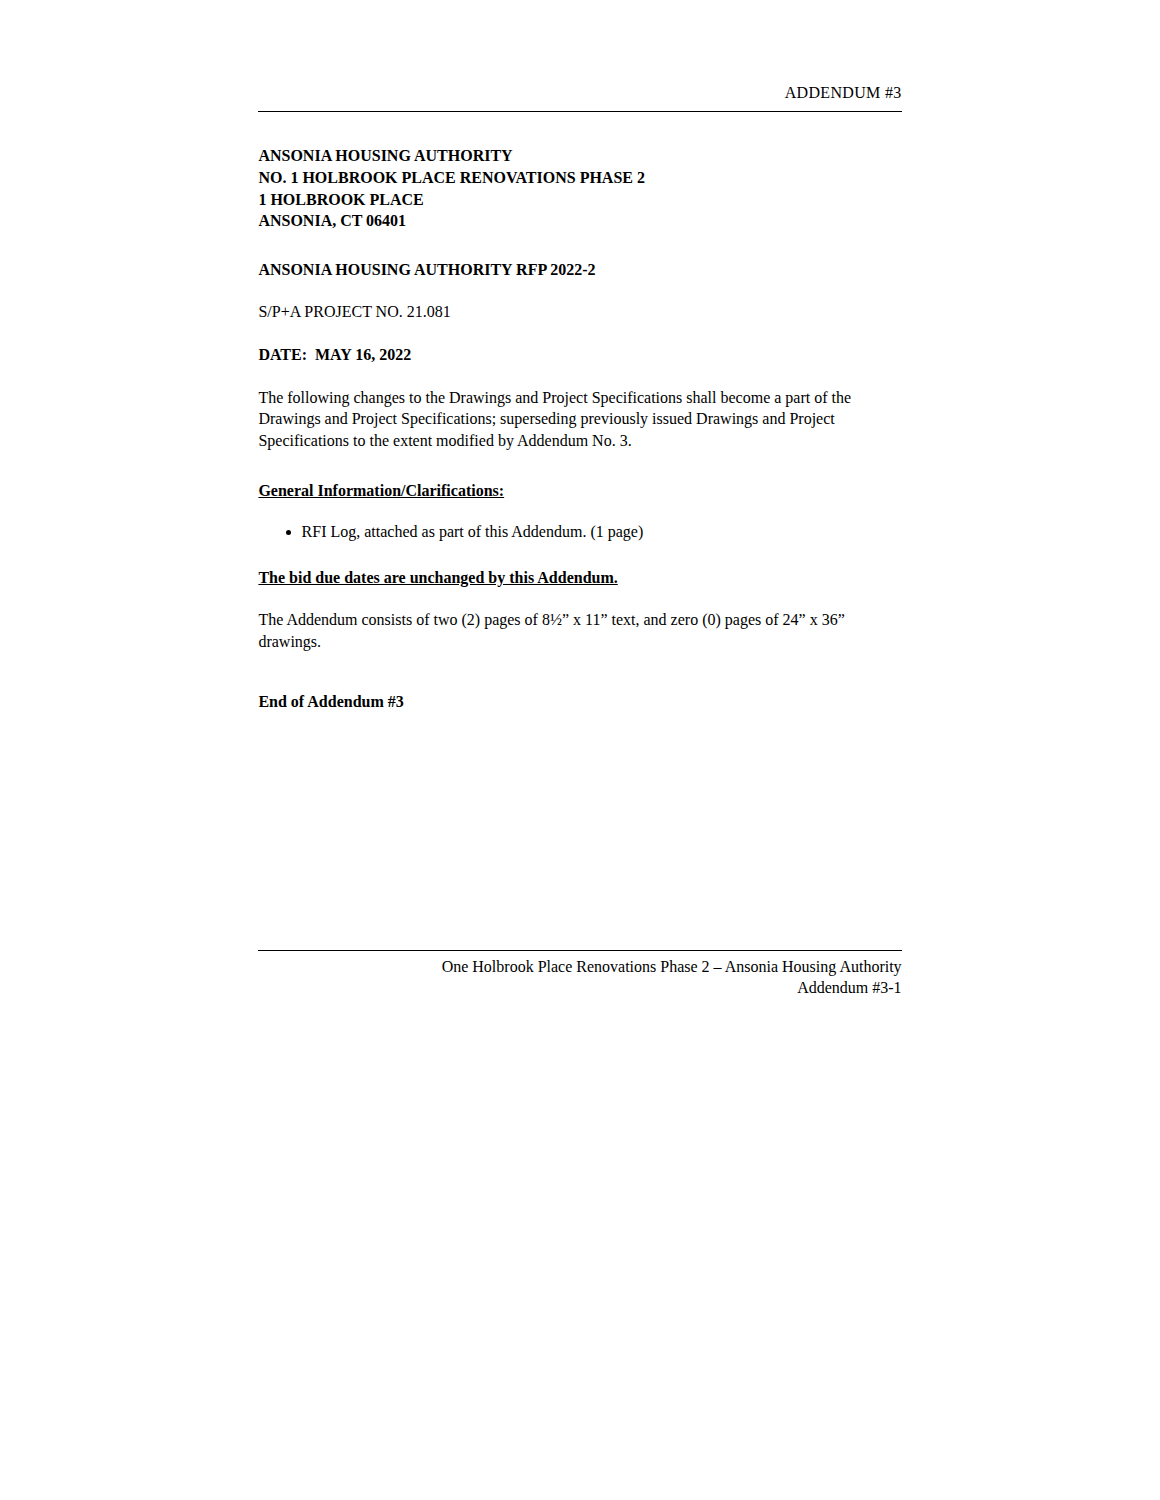ADDENDUM #3
ANSONIA HOUSING AUTHORITY
NO. 1 HOLBROOK PLACE RENOVATIONS PHASE 2
1 HOLBROOK PLACE
ANSONIA, CT 06401
ANSONIA HOUSING AUTHORITY RFP 2022-2
S/P+A PROJECT NO. 21.081
DATE: MAY 16, 2022
The following changes to the Drawings and Project Specifications shall become a part of the Drawings and Project Specifications; superseding previously issued Drawings and Project Specifications to the extent modified by Addendum No. 3.
General Information/Clarifications:
RFI Log, attached as part of this Addendum. (1 page)
The bid due dates are unchanged by this Addendum.
The Addendum consists of two (2) pages of 8½” x 11” text, and zero (0) pages of 24” x 36” drawings.
End of Addendum #3
One Holbrook Place Renovations Phase 2 – Ansonia Housing Authority
Addendum #3-1